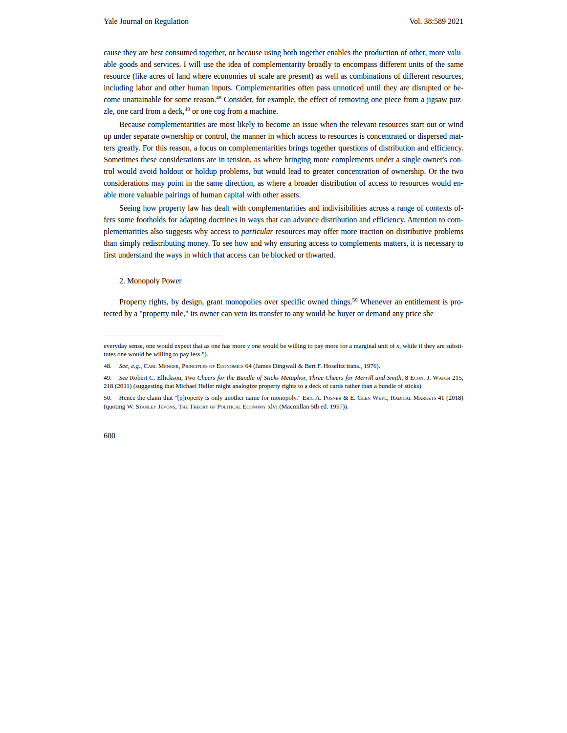Yale Journal on Regulation Vol. 38:589 2021
cause they are best consumed together, or because using both together enables the production of other, more valuable goods and services. I will use the idea of complementarity broadly to encompass different units of the same resource (like acres of land where economies of scale are present) as well as combinations of different resources, including labor and other human inputs. Complementarities often pass unnoticed until they are disrupted or become unattainable for some reason.48 Consider, for example, the effect of removing one piece from a jigsaw puzzle, one card from a deck,49 or one cog from a machine.
Because complementarities are most likely to become an issue when the relevant resources start out or wind up under separate ownership or control, the manner in which access to resources is concentrated or dispersed matters greatly. For this reason, a focus on complementarities brings together questions of distribution and efficiency. Sometimes these considerations are in tension, as where bringing more complements under a single owner's control would avoid holdout or holdup problems, but would lead to greater concentration of ownership. Or the two considerations may point in the same direction, as where a broader distribution of access to resources would enable more valuable pairings of human capital with other assets.
Seeing how property law has dealt with complementarities and indivisibilities across a range of contexts offers some footholds for adapting doctrines in ways that can advance distribution and efficiency. Attention to complementarities also suggests why access to particular resources may offer more traction on distributive problems than simply redistributing money. To see how and why ensuring access to complements matters, it is necessary to first understand the ways in which that access can be blocked or thwarted.
2. Monopoly Power
Property rights, by design, grant monopolies over specific owned things.50 Whenever an entitlement is protected by a "property rule," its owner can veto its transfer to any would-be buyer or demand any price she
everyday sense, one would expect that as one has more y one would be willing to pay more for a marginal unit of x, while if they are substitutes one would be willing to pay less.").
48. See, e.g., Carl Menger, Principles of Economics 64 (James Dingwall & Bert F. Hoselitz trans., 1976).
49. See Robert C. Ellickson, Two Cheers for the Bundle-of-Sticks Metaphor, Three Cheers for Merrill and Smith, 8 Econ. J. Watch 215, 218 (2011) (suggesting that Michael Heller might analogize property rights to a deck of cards rather than a bundle of sticks).
50. Hence the claim that "[p]roperty is only another name for monopoly." Eric A. Posner & E. Glen Weyl, Radical Markets 41 (2018) (quoting W. Stanley Jevons, The Theory of Political Economy xlvi (Macmillan 5th ed. 1957)).
600